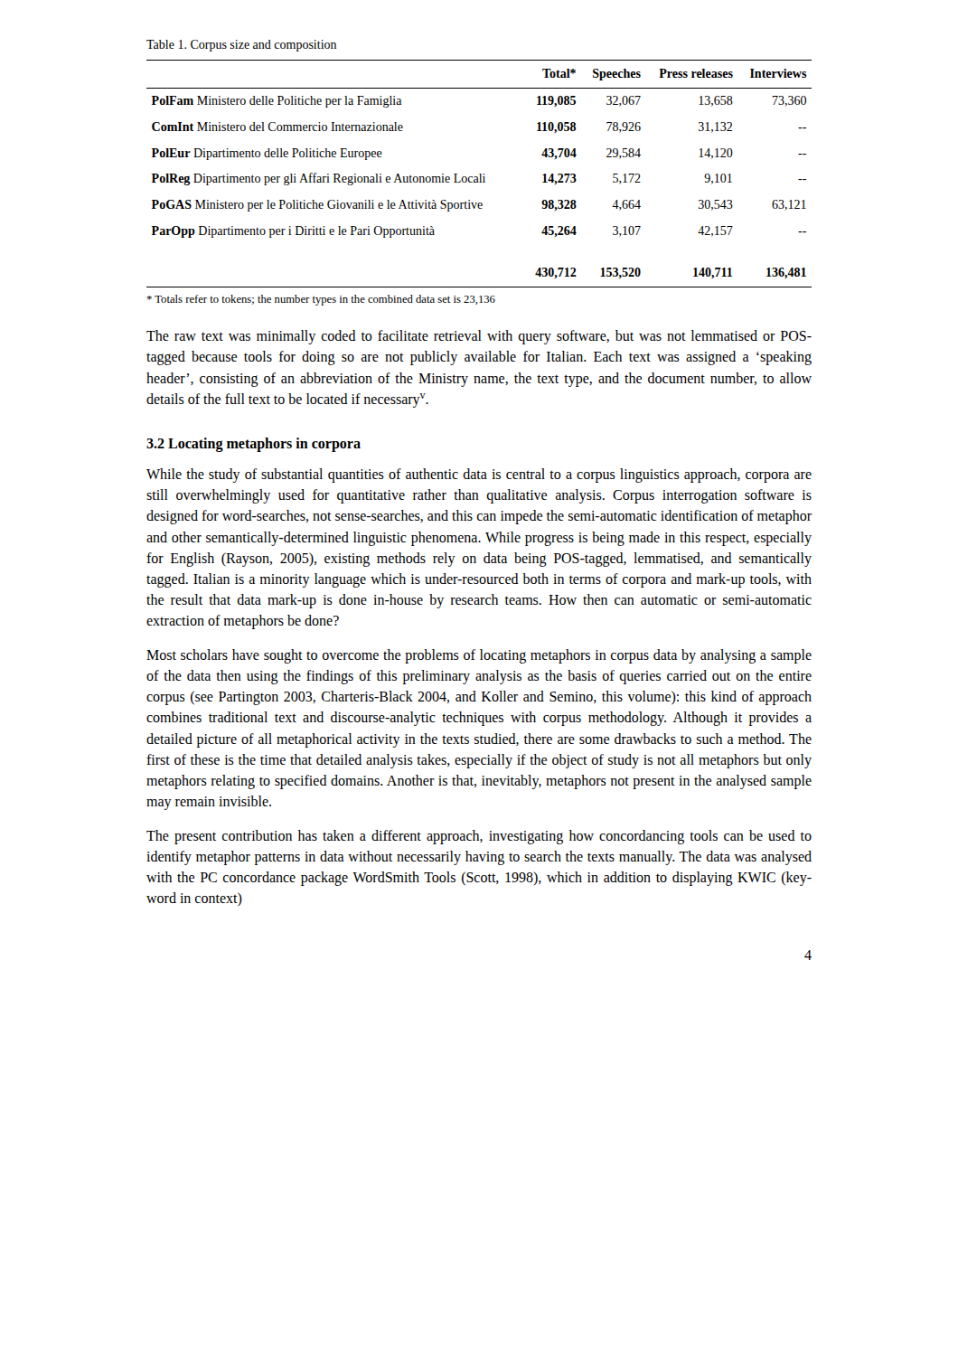Table 1. Corpus size and composition
| | Total* | Speeches | Press releases | Interviews |
| --- | --- | --- | --- | --- |
| PolFam Ministero delle Politiche per la Famiglia | 119,085 | 32,067 | 13,658 | 73,360 |
| ComInt Ministero del Commercio Internazionale | 110,058 | 78,926 | 31,132 | -- |
| PolEur Dipartimento delle Politiche Europee | 43,704 | 29,584 | 14,120 | -- |
| PolReg Dipartimento per gli Affari Regionali e Autonomie Locali | 14,273 | 5,172 | 9,101 | -- |
| PoGAS Ministero per le Politiche Giovanili e le Attività Sportive | 98,328 | 4,664 | 30,543 | 63,121 |
| ParOpp Dipartimento per i Diritti e le Pari Opportunità | 45,264 | 3,107 | 42,157 | -- |
| | 430,712 | 153,520 | 140,711 | 136,481 |
* Totals refer to tokens; the number types in the combined data set is 23,136
The raw text was minimally coded to facilitate retrieval with query software, but was not lemmatised or POS-tagged because tools for doing so are not publicly available for Italian. Each text was assigned a ‘speaking header’, consisting of an abbreviation of the Ministry name, the text type, and the document number, to allow details of the full text to be located if necessaryv.
3.2 Locating metaphors in corpora
While the study of substantial quantities of authentic data is central to a corpus linguistics approach, corpora are still overwhelmingly used for quantitative rather than qualitative analysis. Corpus interrogation software is designed for word-searches, not sense-searches, and this can impede the semi-automatic identification of metaphor and other semantically-determined linguistic phenomena. While progress is being made in this respect, especially for English (Rayson, 2005), existing methods rely on data being POS-tagged, lemmatised, and semantically tagged. Italian is a minority language which is under-resourced both in terms of corpora and mark-up tools, with the result that data mark-up is done in-house by research teams. How then can automatic or semi-automatic extraction of metaphors be done?
Most scholars have sought to overcome the problems of locating metaphors in corpus data by analysing a sample of the data then using the findings of this preliminary analysis as the basis of queries carried out on the entire corpus (see Partington 2003, Charteris-Black 2004, and Koller and Semino, this volume): this kind of approach combines traditional text and discourse-analytic techniques with corpus methodology. Although it provides a detailed picture of all metaphorical activity in the texts studied, there are some drawbacks to such a method. The first of these is the time that detailed analysis takes, especially if the object of study is not all metaphors but only metaphors relating to specified domains. Another is that, inevitably, metaphors not present in the analysed sample may remain invisible.
The present contribution has taken a different approach, investigating how concordancing tools can be used to identify metaphor patterns in data without necessarily having to search the texts manually. The data was analysed with the PC concordance package WordSmith Tools (Scott, 1998), which in addition to displaying KWIC (key-word in context)
4